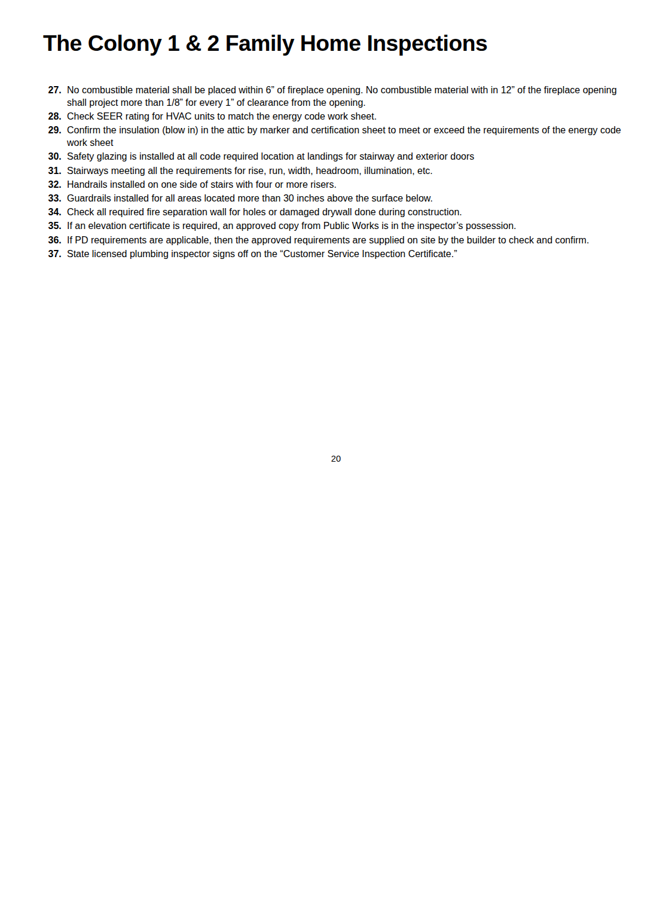The Colony 1 & 2 Family Home Inspections
No combustible material shall be placed within 6” of fireplace opening. No combustible material with in 12” of the fireplace opening shall project more than 1/8” for every 1” of clearance from the opening.
Check SEER rating for HVAC units to match the energy code work sheet.
Confirm the insulation (blow in) in the attic by marker and certification sheet to meet or exceed the requirements of the energy code work sheet
Safety glazing is installed at all code required location at landings for stairway and exterior doors
Stairways meeting all the requirements for rise, run, width, headroom, illumination, etc.
Handrails installed on one side of stairs with four or more risers.
Guardrails installed for all areas located more than 30 inches above the surface below.
Check all required fire separation wall for holes or damaged drywall done during construction.
If an elevation certificate is required, an approved copy from Public Works is in the inspector’s possession.
If PD requirements are applicable, then the approved requirements are supplied on site by the builder to check and confirm.
State licensed plumbing inspector signs off on the “Customer Service Inspection Certificate.”
20